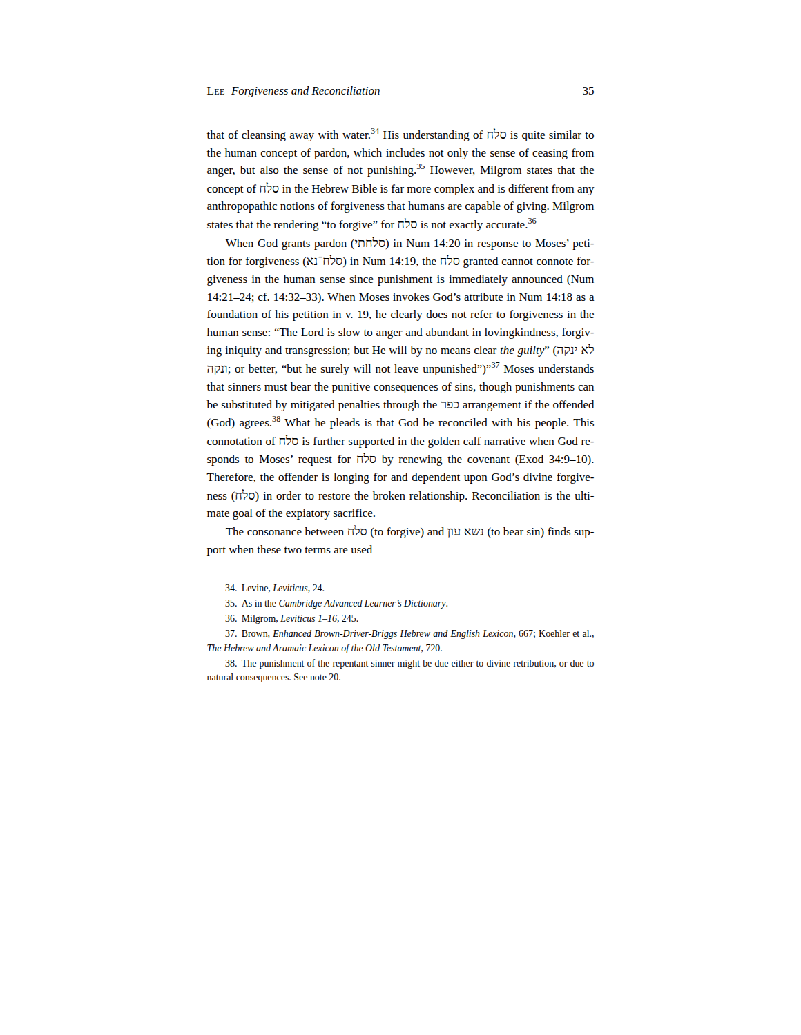Lee Forgiveness and Reconciliation 35
that of cleansing away with water.34 His understanding of סלח is quite similar to the human concept of pardon, which includes not only the sense of ceasing from anger, but also the sense of not punishing.35 However, Milgrom states that the concept of סלח in the Hebrew Bible is far more complex and is different from any anthropopathic notions of forgiveness that humans are capable of giving. Milgrom states that the rendering “to forgive” for סלח is not exactly accurate.36
When God grants pardon (סלחתי) in Num 14:20 in response to Moses’ petition for forgiveness (סלח־נא) in Num 14:19, the סלח granted cannot connote forgiveness in the human sense since punishment is immediately announced (Num 14:21–24; cf. 14:32–33). When Moses invokes God’s attribute in Num 14:18 as a foundation of his petition in v. 19, he clearly does not refer to forgiveness in the human sense: “The Lord is slow to anger and abundant in lovingkindness, forgiving iniquity and transgression; but He will by no means clear the guilty” (לא ינקה ונקה; or better, “but he surely will not leave unpunished”)”37 Moses understands that sinners must bear the punitive consequences of sins, though punishments can be substituted by mitigated penalties through the כפר arrangement if the offended (God) agrees.38 What he pleads is that God be reconciled with his people. This connotation of סלח is further supported in the golden calf narrative when God responds to Moses’ request for סלח by renewing the covenant (Exod 34:9–10). Therefore, the offender is longing for and dependent upon God’s divine forgiveness (סלח) in order to restore the broken relationship. Reconciliation is the ultimate goal of the expiatory sacrifice.
The consonance between סלח (to forgive) and נשא עון (to bear sin) finds support when these two terms are used
34. Levine, Leviticus, 24.
35. As in the Cambridge Advanced Learner’s Dictionary.
36. Milgrom, Leviticus 1–16, 245.
37. Brown, Enhanced Brown-Driver-Briggs Hebrew and English Lexicon, 667; Koehler et al., The Hebrew and Aramaic Lexicon of the Old Testament, 720.
38. The punishment of the repentant sinner might be due either to divine retribution, or due to natural consequences. See note 20.